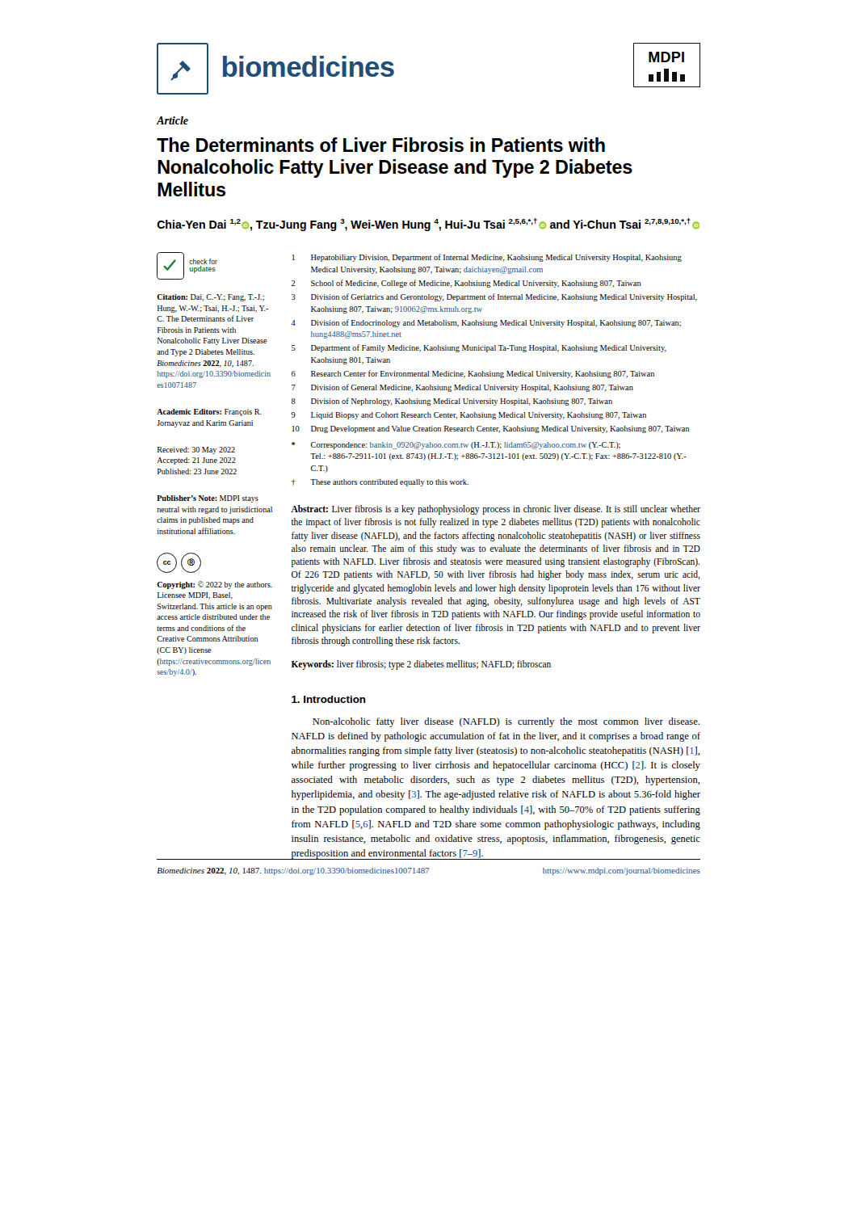biomedicines
MDPI
Article
The Determinants of Liver Fibrosis in Patients with
Nonalcoholic Fatty Liver Disease and Type 2 Diabetes Mellitus
Chia-Yen Dai 1,2iD, Tzu-Jung Fang 3, Wei-Wen Hung 4, Hui-Ju Tsai 2,5,6,*,†iD and Yi-Chun Tsai 2,7,8,9,10,*,†iD
check for
updates
Citation: Dai, C.-Y.; Fang, T.-J.; Hung, W.-W.; Tsai, H.-J.; Tsai, Y.-C. The Determinants of Liver Fibrosis in Patients with Nonalcoholic Fatty Liver Disease and Type 2 Diabetes Mellitus. Biomedicines 2022, 10, 1487. https://doi.org/10.3390/biomedicines10071487
Academic Editors: François R. Jornayvaz and Karim Gariani
Received: 30 May 2022
Accepted: 21 June 2022
Published: 23 June 2022
Publisher’s Note: MDPI stays neutral with regard to jurisdictional claims in published maps and institutional affiliations.
cc
Ⓡ
Copyright: © 2022 by the authors. Licensee MDPI, Basel, Switzerland. This article is an open access article distributed under the terms and conditions of the Creative Commons Attribution (CC BY) license (https://creativecommons.org/licenses/by/4.0/).
1 Hepatobiliary Division, Department of Internal Medicine, Kaohsiung Medical University Hospital, Kaohsiung Medical University, Kaohsiung 807, Taiwan; daichiayen@gmail.com
2 School of Medicine, College of Medicine, Kaohsiung Medical University, Kaohsiung 807, Taiwan
3 Division of Geriatrics and Gerontology, Department of Internal Medicine, Kaohsiung Medical University Hospital, Kaohsiung 807, Taiwan; 910062@ms.kmuh.org.tw
4 Division of Endocrinology and Metabolism, Kaohsiung Medical University Hospital, Kaohsiung 807, Taiwan; hung4488@ms57.hinet.net
5 Department of Family Medicine, Kaohsiung Municipal Ta-Tung Hospital, Kaohsiung Medical University, Kaohsiung 801, Taiwan
6 Research Center for Environmental Medicine, Kaohsiung Medical University, Kaohsiung 807, Taiwan
7 Division of General Medicine, Kaohsiung Medical University Hospital, Kaohsiung 807, Taiwan
8 Division of Nephrology, Kaohsiung Medical University Hospital, Kaohsiung 807, Taiwan
9 Liquid Biopsy and Cohort Research Center, Kaohsiung Medical University, Kaohsiung 807, Taiwan
10 Drug Development and Value Creation Research Center, Kaohsiung Medical University, Kaohsiung 807, Taiwan
*Correspondence: bankin_0920@yahoo.com.tw (H.-J.T.); lidam65@yahoo.com.tw (Y.-C.T.);
Tel.: +886-7-2911-101 (ext. 8743) (H.J.-T.); +886-7-3121-101 (ext. 5029) (Y.-C.T.); Fax: +886-7-3122-810 (Y.-C.T.)
†These authors contributed equally to this work.
Abstract: Liver fibrosis is a key pathophysiology process in chronic liver disease. It is still unclear whether the impact of liver fibrosis is not fully realized in type 2 diabetes mellitus (T2D) patients with nonalcoholic fatty liver disease (NAFLD), and the factors affecting nonalcoholic steatohepatitis (NASH) or liver stiffness also remain unclear. The aim of this study was to evaluate the determinants of liver fibrosis and in T2D patients with NAFLD. Liver fibrosis and steatosis were measured using transient elastography (FibroScan). Of 226 T2D patients with NAFLD, 50 with liver fibrosis had higher body mass index, serum uric acid, triglyceride and glycated hemoglobin levels and lower high density lipoprotein levels than 176 without liver fibrosis. Multivariate analysis revealed that aging, obesity, sulfonylurea usage and high levels of AST increased the risk of liver fibrosis in T2D patients with NAFLD. Our findings provide useful information to clinical physicians for earlier detection of liver fibrosis in T2D patients with NAFLD and to prevent liver fibrosis through controlling these risk factors.
Keywords: liver fibrosis; type 2 diabetes mellitus; NAFLD; fibroscan
1. Introduction
Non-alcoholic fatty liver disease (NAFLD) is currently the most common liver disease. NAFLD is defined by pathologic accumulation of fat in the liver, and it comprises a broad range of abnormalities ranging from simple fatty liver (steatosis) to non-alcoholic steatohepatitis (NASH) [1], while further progressing to liver cirrhosis and hepatocellular carcinoma (HCC) [2]. It is closely associated with metabolic disorders, such as type 2 diabetes mellitus (T2D), hypertension, hyperlipidemia, and obesity [3]. The age-adjusted relative risk of NAFLD is about 5.36-fold higher in the T2D population compared to healthy individuals [4], with 50–70% of T2D patients suffering from NAFLD [5,6]. NAFLD and T2D share some common pathophysiologic pathways, including insulin resistance, metabolic and oxidative stress, apoptosis, inflammation, fibrogenesis, genetic predisposition and environmental factors [7–9].
Biomedicines 2022, 10, 1487. https://doi.org/10.3390/biomedicines10071487
https://www.mdpi.com/journal/biomedicines